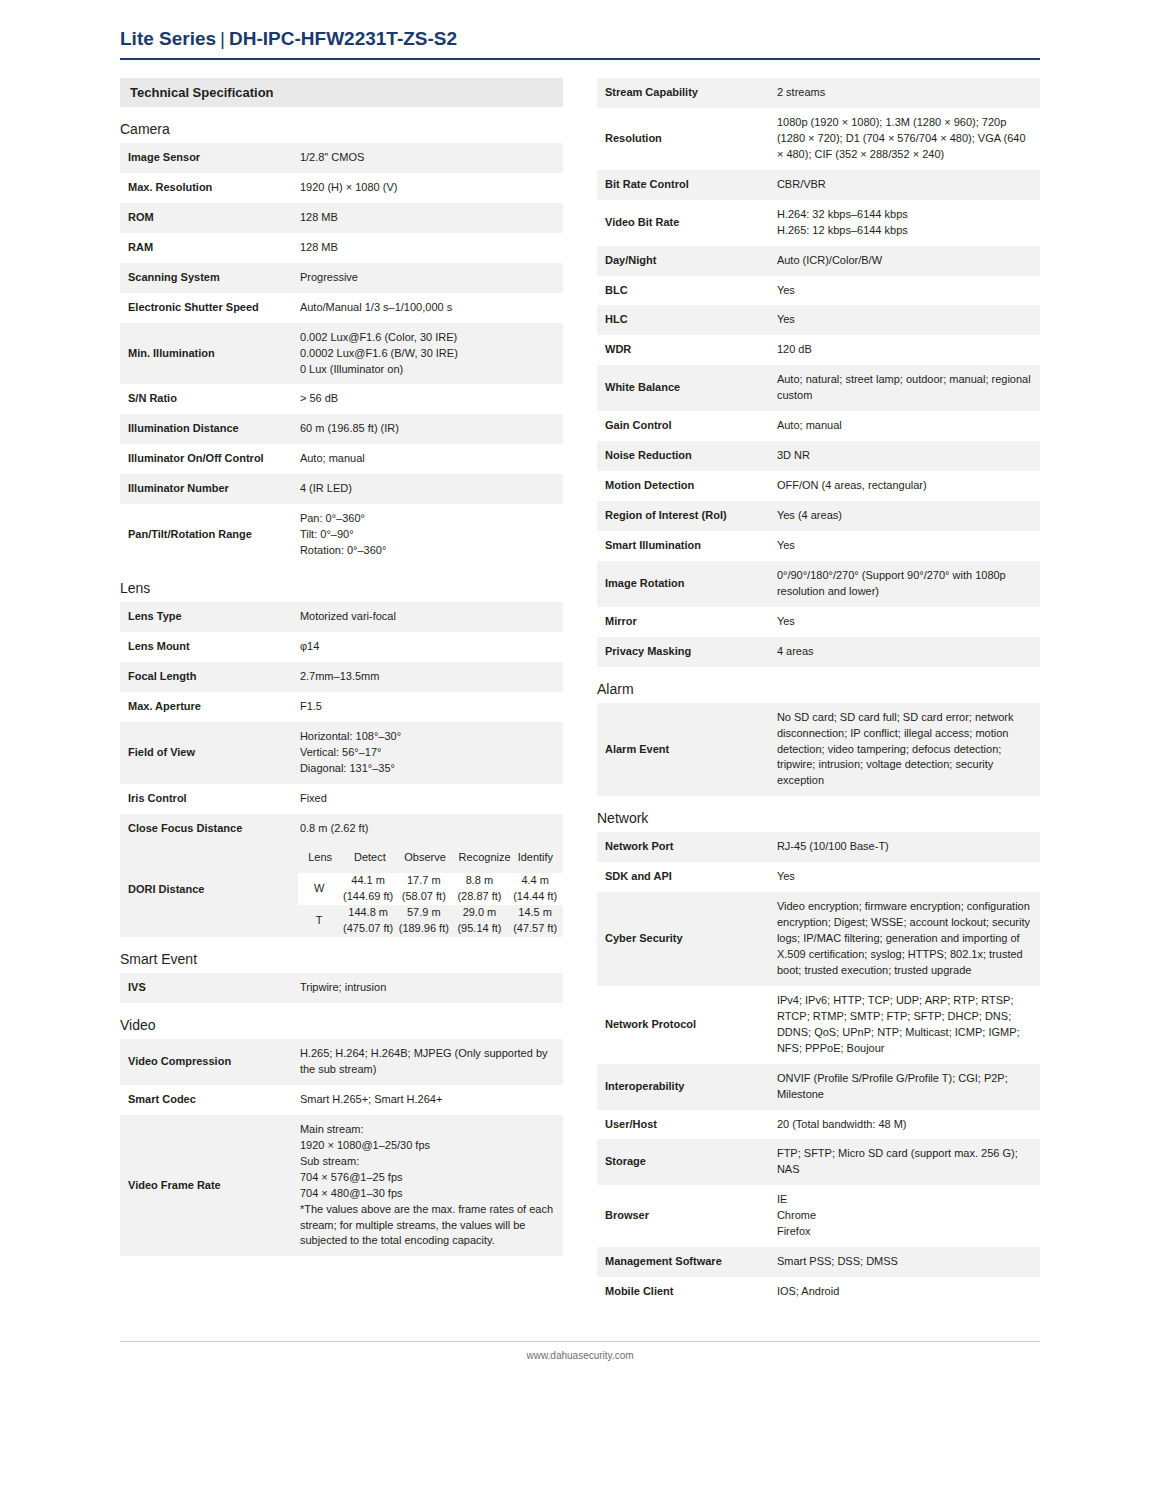Lite Series|DH-IPC-HFW2231T-ZS-S2
Technical Specification
Camera
| Image Sensor | 1/2.8" CMOS |
| Max. Resolution | 1920 (H) × 1080 (V) |
| ROM | 128 MB |
| RAM | 128 MB |
| Scanning System | Progressive |
| Electronic Shutter Speed | Auto/Manual 1/3 s–1/100,000 s |
| Min. Illumination | 0.002 Lux@F1.6 (Color, 30 IRE) 0.0002 Lux@F1.6 (B/W, 30 IRE) 0 Lux (Illuminator on) |
| S/N Ratio | > 56 dB |
| Illumination Distance | 60 m (196.85 ft) (IR) |
| Illuminator On/Off Control | Auto; manual |
| Illuminator Number | 4 (IR LED) |
| Pan/Tilt/Rotation Range | Pan: 0°–360° Tilt: 0°–90° Rotation: 0°–360° |
Lens
| Lens Type | Motorized vari-focal |
| Lens Mount | φ14 |
| Focal Length | 2.7mm–13.5mm |
| Max. Aperture | F1.5 |
| Field of View | Horizontal: 108°–30° Vertical: 56°–17° Diagonal: 131°–35° |
| Iris Control | Fixed |
| Close Focus Distance | 0.8 m (2.62 ft) |
| DORI Distance | / Lens / Detect / Observe / Recognize / Identify / / --- / --- / --- / --- / --- / |
| / W / 44.1 m (144.69 ft) / 17.7 m (58.07 ft) / 8.8 m (28.87 ft) / 4.4 m (14.44 ft) / |
| / T / 144.8 m (475.07 ft) / 57.9 m (189.96 ft) / 29.0 m (95.14 ft) / 14.5 m (47.57 ft) / |
Smart Event
| IVS | Tripwire; intrusion |
Video
| Video Compression | H.265; H.264; H.264B; MJPEG (Only supported by the sub stream) |
| Smart Codec | Smart H.265+; Smart H.264+ |
| Video Frame Rate | Main stream: 1920 × 1080@1–25/30 fps Sub stream: 704 × 576@1–25 fps 704 × 480@1–30 fps *The values above are the max. frame rates of each stream; for multiple streams, the values will be subjected to the total encoding capacity. |
| Stream Capability | 2 streams |
| Resolution | 1080p (1920 × 1080); 1.3M (1280 × 960); 720p (1280 × 720); D1 (704 × 576/704 × 480); VGA (640 × 480); CIF (352 × 288/352 × 240) |
| Bit Rate Control | CBR/VBR |
| Video Bit Rate | H.264: 32 kbps–6144 kbps H.265: 12 kbps–6144 kbps |
| Day/Night | Auto (ICR)/Color/B/W |
| BLC | Yes |
| HLC | Yes |
| WDR | 120 dB |
| White Balance | Auto; natural; street lamp; outdoor; manual; regional custom |
| Gain Control | Auto; manual |
| Noise Reduction | 3D NR |
| Motion Detection | OFF/ON (4 areas, rectangular) |
| Region of Interest (RoI) | Yes (4 areas) |
| Smart Illumination | Yes |
| Image Rotation | 0°/90°/180°/270° (Support 90°/270° with 1080p resolution and lower) |
| Mirror | Yes |
| Privacy Masking | 4 areas |
Alarm
| Alarm Event | No SD card; SD card full; SD card error; network disconnection; IP conflict; illegal access; motion detection; video tampering; defocus detection; tripwire; intrusion; voltage detection; security exception |
Network
| Network Port | RJ-45 (10/100 Base-T) |
| SDK and API | Yes |
| Cyber Security | Video encryption; firmware encryption; configuration encryption; Digest; WSSE; account lockout; security logs; IP/MAC filtering; generation and importing of X.509 certification; syslog; HTTPS; 802.1x; trusted boot; trusted execution; trusted upgrade |
| Network Protocol | IPv4; IPv6; HTTP; TCP; UDP; ARP; RTP; RTSP; RTCP; RTMP; SMTP; FTP; SFTP; DHCP; DNS; DDNS; QoS; UPnP; NTP; Multicast; ICMP; IGMP; NFS; PPPoE; Boujour |
| Interoperability | ONVIF (Profile S/Profile G/Profile T); CGI; P2P; Milestone |
| User/Host | 20 (Total bandwidth: 48 M) |
| Storage | FTP; SFTP; Micro SD card (support max. 256 G); NAS |
| Browser | IE Chrome Firefox |
| Management Software | Smart PSS; DSS; DMSS |
| Mobile Client | IOS; Android |
www.dahuasecurity.com